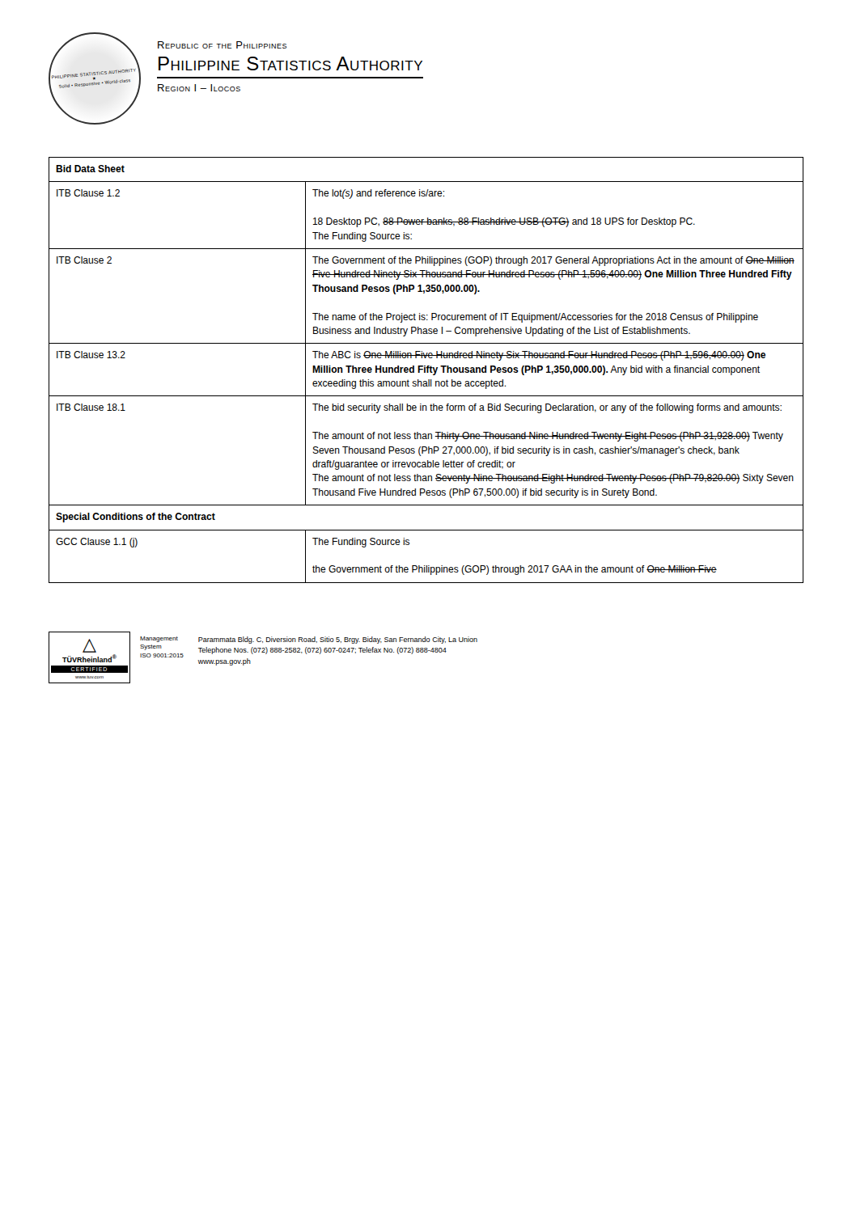PHILIPPINE STATISTICS AUTHORITY
★
Solid • Responsive • World-class
Republic of the Philippines
Philippine Statistics Authority
Region I – Ilocos
| Bid Data Sheet |
| --- |
| ITB Clause 1.2 | The lot (s) and reference is/are: 18 Desktop PC, 88 Power banks, 88 Flashdrive USB (OTG) and 18 UPS for Desktop PC. The Funding Source is: |
| ITB Clause 2 | The Government of the Philippines (GOP) through 2017 General Appropriations Act in the amount of One Million Five Hundred Ninety Six Thousand Four Hundred Pesos (PhP 1,596,400.00) One Million Three Hundred Fifty Thousand Pesos (PhP 1,350,000.00). The name of the Project is: Procurement of IT Equipment/Accessories for the 2018 Census of Philippine Business and Industry Phase I – Comprehensive Updating of the List of Establishments. |
| ITB Clause 13.2 | The ABC is One Million Five Hundred Ninety Six Thousand Four Hundred Pesos (PhP 1,596,400.00) One Million Three Hundred Fifty Thousand Pesos (PhP 1,350,000.00). Any bid with a financial component exceeding this amount shall not be accepted. |
| ITB Clause 18.1 | The bid security shall be in the form of a Bid Securing Declaration, or any of the following forms and amounts: The amount of not less than Thirty One Thousand Nine Hundred Twenty Eight Pesos (PhP 31,928.00) Twenty Seven Thousand Pesos (PhP 27,000.00), if bid security is in cash, cashier's/manager's check, bank draft/guarantee or irrevocable letter of credit; or The amount of not less than Seventy Nine Thousand Eight Hundred Twenty Pesos (PhP 79,820.00) Sixty Seven Thousand Five Hundred Pesos (PhP 67,500.00) if bid security is in Surety Bond. |
| Special Conditions of the Contract |
| GCC Clause 1.1 (j) | The Funding Source is the Government of the Philippines (GOP) through 2017 GAA in the amount of One Million Five |
△
TÜVRheinland®
CERTIFIED
www.tuv.com
Management
System
ISO 9001:2015
Parammata Bldg. C, Diversion Road, Sitio 5, Brgy. Biday, San Fernando City, La Union
Telephone Nos. (072) 888-2582, (072) 607-0247; Telefax No. (072) 888-4804
www.psa.gov.ph